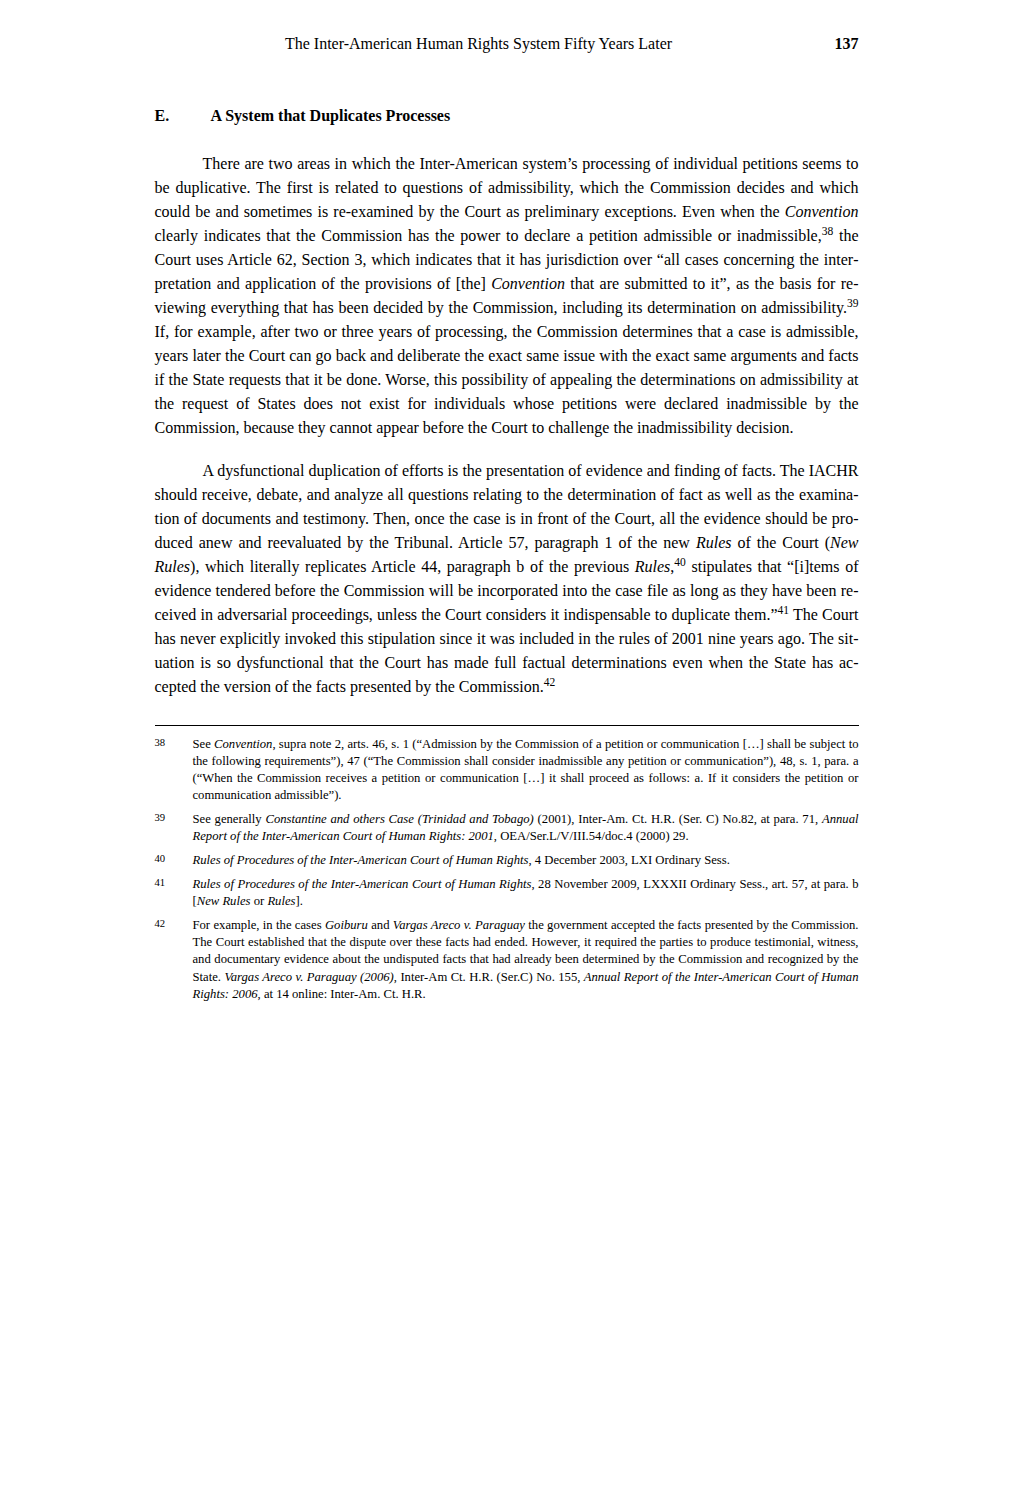The Inter-American Human Rights System Fifty Years Later 137
E. A System that Duplicates Processes
There are two areas in which the Inter-American system’s processing of individual petitions seems to be duplicative. The first is related to questions of admissibility, which the Commission decides and which could be and sometimes is re-examined by the Court as preliminary exceptions. Even when the Convention clearly indicates that the Commission has the power to declare a petition admissible or inadmissible,38 the Court uses Article 62, Section 3, which indicates that it has jurisdiction over “all cases concerning the interpretation and application of the provisions of [the] Convention that are submitted to it”, as the basis for reviewing everything that has been decided by the Commission, including its determination on admissibility.39 If, for example, after two or three years of processing, the Commission determines that a case is admissible, years later the Court can go back and deliberate the exact same issue with the exact same arguments and facts if the State requests that it be done. Worse, this possibility of appealing the determinations on admissibility at the request of States does not exist for individuals whose petitions were declared inadmissible by the Commission, because they cannot appear before the Court to challenge the inadmissibility decision.
A dysfunctional duplication of efforts is the presentation of evidence and finding of facts. The IACHR should receive, debate, and analyze all questions relating to the determination of fact as well as the examination of documents and testimony. Then, once the case is in front of the Court, all the evidence should be produced anew and reevaluated by the Tribunal. Article 57, paragraph 1 of the new Rules of the Court (New Rules), which literally replicates Article 44, paragraph b of the previous Rules,40 stipulates that “[i]tems of evidence tendered before the Commission will be incorporated into the case file as long as they have been received in adversarial proceedings, unless the Court considers it indispensable to duplicate them.”41 The Court has never explicitly invoked this stipulation since it was included in the rules of 2001 nine years ago. The situation is so dysfunctional that the Court has made full factual determinations even when the State has accepted the version of the facts presented by the Commission.42
38 See Convention, supra note 2, arts. 46, s. 1 (“Admission by the Commission of a petition or communication […] shall be subject to the following requirements”), 47 (“The Commission shall consider inadmissible any petition or communication”), 48, s. 1, para. a (“When the Commission receives a petition or communication […] it shall proceed as follows: a. If it considers the petition or communication admissible”).
39 See generally Constantine and others Case (Trinidad and Tobago) (2001), Inter-Am. Ct. H.R. (Ser. C) No.82, at para. 71, Annual Report of the Inter-American Court of Human Rights: 2001, OEA/Ser.L/V/III.54/doc.4 (2000) 29.
40 Rules of Procedures of the Inter-American Court of Human Rights, 4 December 2003, LXI Ordinary Sess.
41 Rules of Procedures of the Inter-American Court of Human Rights, 28 November 2009, LXXXII Ordinary Sess., art. 57, at para. b [New Rules or Rules].
42 For example, in the cases Goiburu and Vargas Areco v. Paraguay the government accepted the facts presented by the Commission. The Court established that the dispute over these facts had ended. However, it required the parties to produce testimonial, witness, and documentary evidence about the undisputed facts that had already been determined by the Commission and recognized by the State. Vargas Areco v. Paraguay (2006), Inter-Am Ct. H.R. (Ser.C) No. 155, Annual Report of the Inter-American Court of Human Rights: 2006, at 14 online: Inter-Am. Ct. H.R.